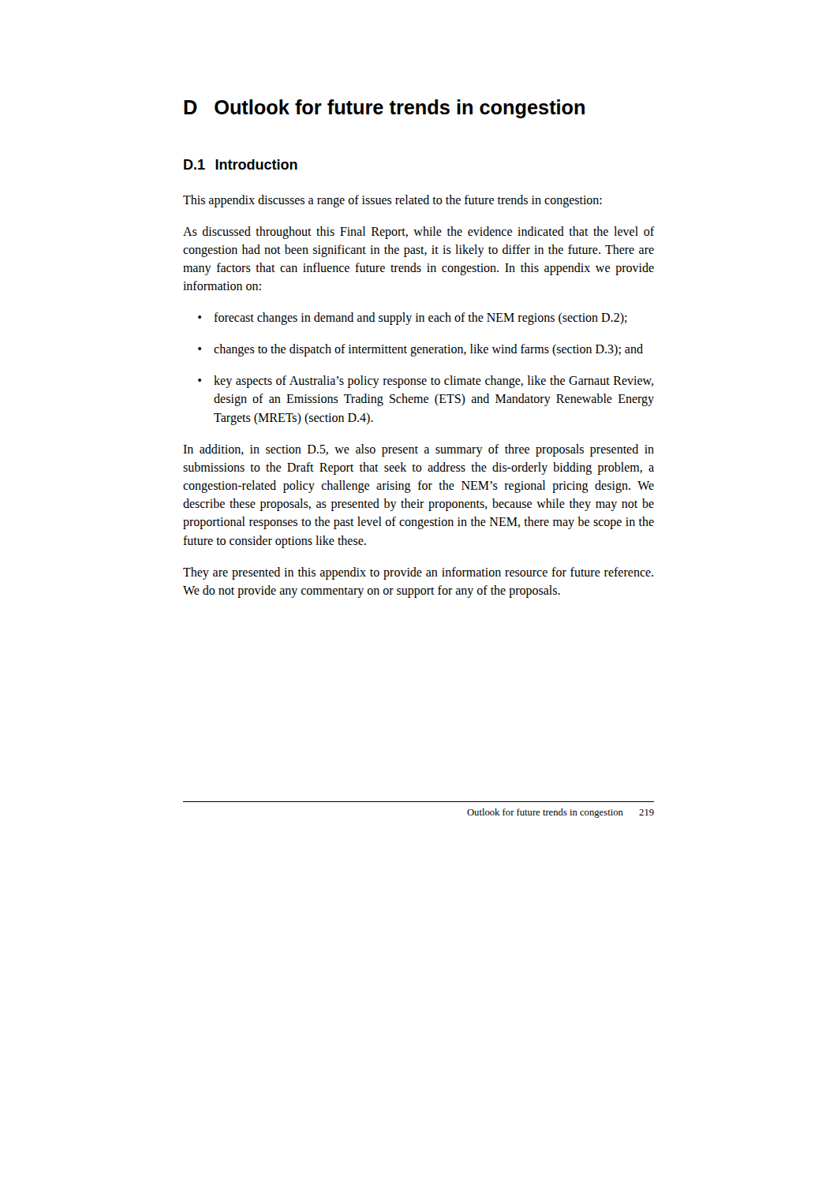DOutlook for future trends in congestion
D.1 Introduction
This appendix discusses a range of issues related to the future trends in congestion:
As discussed throughout this Final Report, while the evidence indicated that the level of congestion had not been significant in the past, it is likely to differ in the future. There are many factors that can influence future trends in congestion. In this appendix we provide information on:
forecast changes in demand and supply in each of the NEM regions (section D.2);
changes to the dispatch of intermittent generation, like wind farms (section D.3); and
key aspects of Australia’s policy response to climate change, like the Garnaut Review, design of an Emissions Trading Scheme (ETS) and Mandatory Renewable Energy Targets (MRETs) (section D.4).
In addition, in section D.5, we also present a summary of three proposals presented in submissions to the Draft Report that seek to address the dis-orderly bidding problem, a congestion-related policy challenge arising for the NEM’s regional pricing design. We describe these proposals, as presented by their proponents, because while they may not be proportional responses to the past level of congestion in the NEM, there may be scope in the future to consider options like these.
They are presented in this appendix to provide an information resource for future reference. We do not provide any commentary on or support for any of the proposals.
Outlook for future trends in congestion219